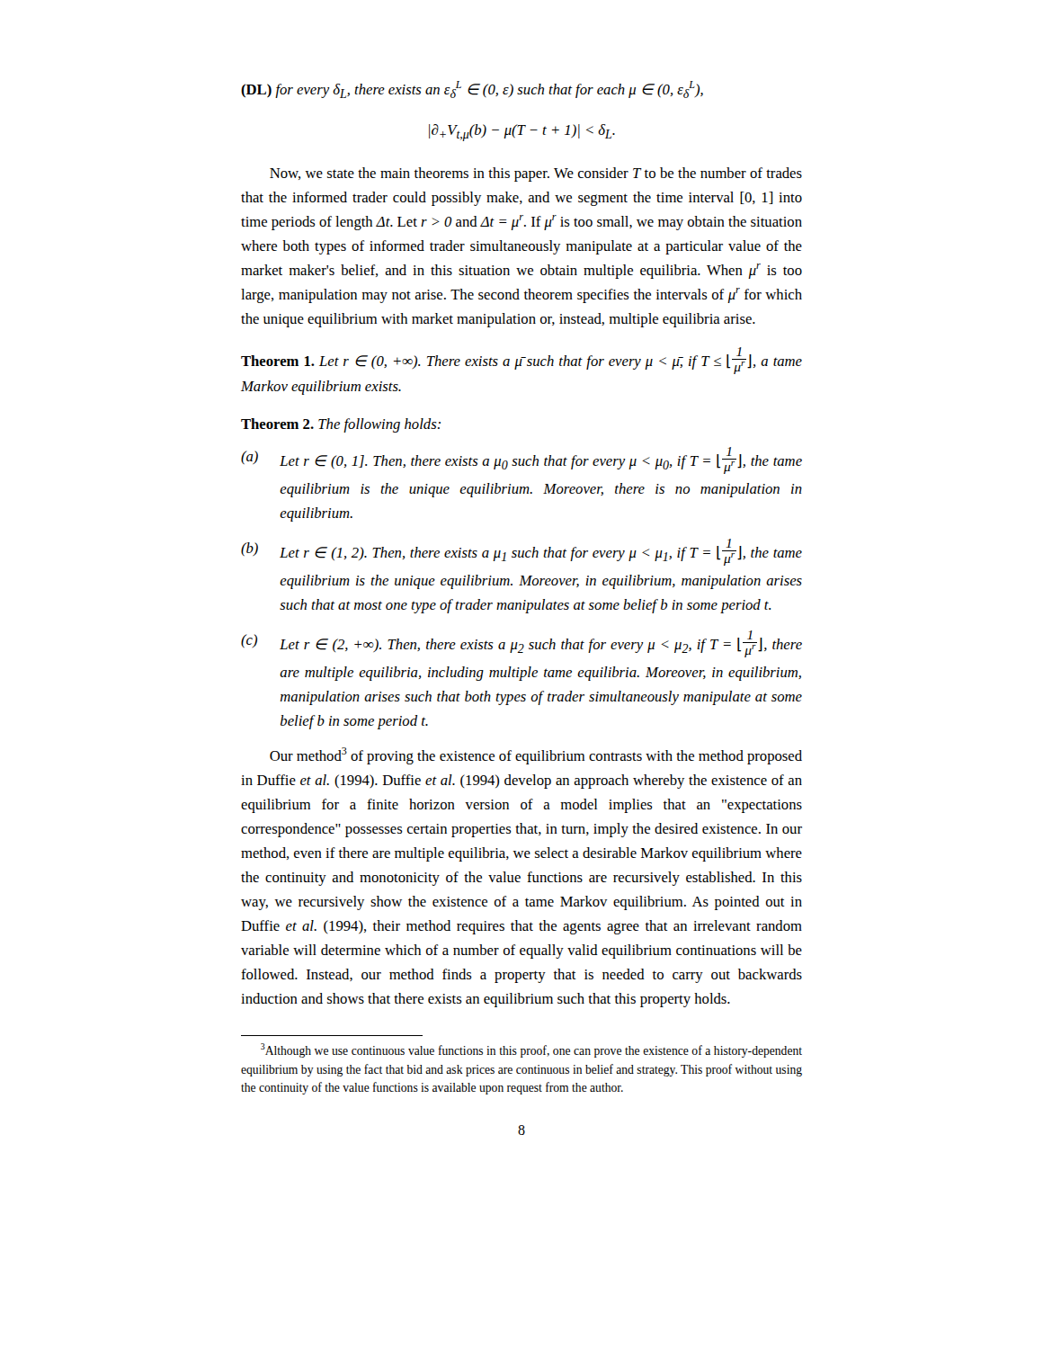(DL) for every δL, there exists an εδL ∈ (0, ε) such that for each μ ∈ (0, εδL),
|∂+Vt,μ(b) − μ(T − t + 1)| < δL.
Now, we state the main theorems in this paper. We consider T to be the number of trades that the informed trader could possibly make, and we segment the time interval [0, 1] into time periods of length Δt. Let r > 0 and Δt = μr. If μr is too small, we may obtain the situation where both types of informed trader simultaneously manipulate at a particular value of the market maker's belief, and in this situation we obtain multiple equilibria. When μr is too large, manipulation may not arise. The second theorem specifies the intervals of μr for which the unique equilibrium with market manipulation or, instead, multiple equilibria arise.
Theorem 1. Let r ∈ (0, +∞). There exists a μ̄ such that for every μ < μ̄, if T ≤ ⌊1 μr⌋, a tame Markov equilibrium exists.
Theorem 2. The following holds:
(a) Let r ∈ (0, 1]. Then, there exists a μ0 such that for every μ < μ0, if T = ⌊1 μr⌋, the tame equilibrium is the unique equilibrium. Moreover, there is no manipulation in equilibrium.
(b) Let r ∈ (1, 2). Then, there exists a μ1 such that for every μ < μ1, if T = ⌊1 μr⌋, the tame equilibrium is the unique equilibrium. Moreover, in equilibrium, manipulation arises such that at most one type of trader manipulates at some belief b in some period t.
(c) Let r ∈ (2, +∞). Then, there exists a μ2 such that for every μ < μ2, if T = ⌊1 μr⌋, there are multiple equilibria, including multiple tame equilibria. Moreover, in equilibrium, manipulation arises such that both types of trader simultaneously manipulate at some belief b in some period t.
Our method3 of proving the existence of equilibrium contrasts with the method proposed in Duffie et al. (1994). Duffie et al. (1994) develop an approach whereby the existence of an equilibrium for a finite horizon version of a model implies that an "expectations correspondence" possesses certain properties that, in turn, imply the desired existence. In our method, even if there are multiple equilibria, we select a desirable Markov equilibrium where the continuity and monotonicity of the value functions are recursively established. In this way, we recursively show the existence of a tame Markov equilibrium. As pointed out in Duffie et al. (1994), their method requires that the agents agree that an irrelevant random variable will determine which of a number of equally valid equilibrium continuations will be followed. Instead, our method finds a property that is needed to carry out backwards induction and shows that there exists an equilibrium such that this property holds.
3Although we use continuous value functions in this proof, one can prove the existence of a history-dependent equilibrium by using the fact that bid and ask prices are continuous in belief and strategy. This proof without using the continuity of the value functions is available upon request from the author.
8